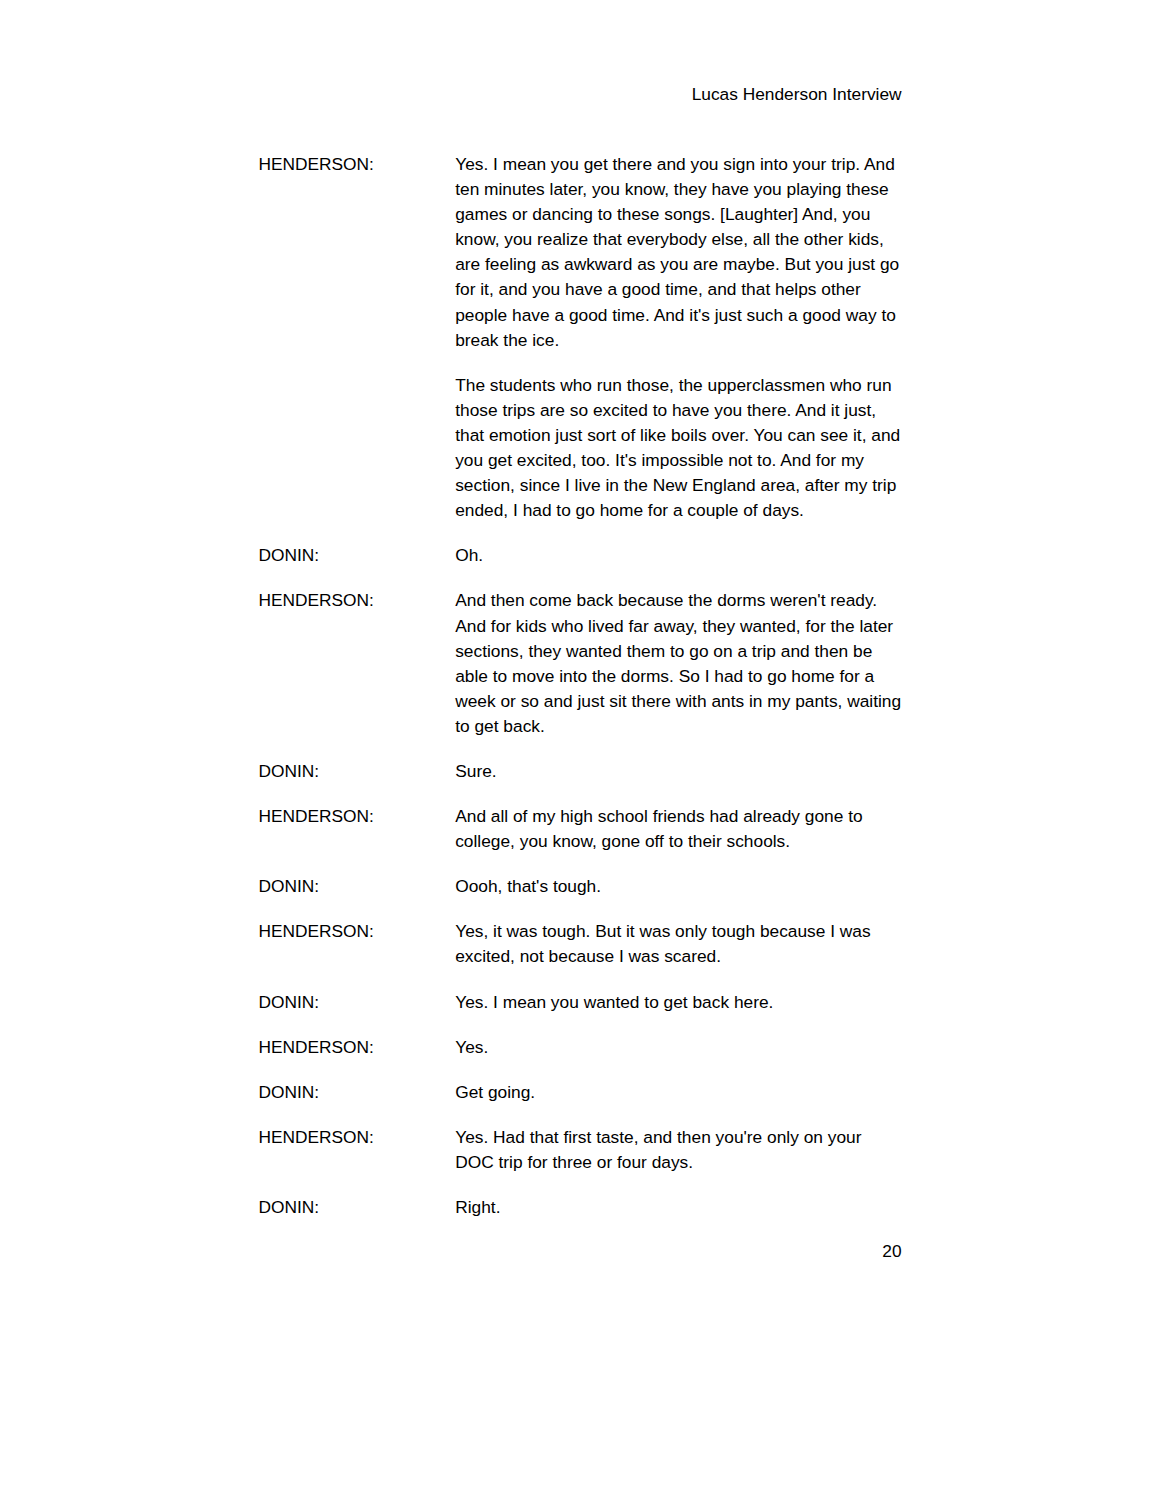Lucas Henderson Interview
Henderson:
Yes. I mean you get there and you sign into your trip. And ten minutes later, you know, they have you playing these games or dancing to these songs. [Laughter] And, you know, you realize that everybody else, all the other kids, are feeling as awkward as you are maybe. But you just go for it, and you have a good time, and that helps other people have a good time. And it's just such a good way to break the ice.
The students who run those, the upperclassmen who run those trips are so excited to have you there. And it just, that emotion just sort of like boils over. You can see it, and you get excited, too. It's impossible not to. And for my section, since I live in the New England area, after my trip ended, I had to go home for a couple of days.
Donin:
Oh.
Henderson:
And then come back because the dorms weren't ready. And for kids who lived far away, they wanted, for the later sections, they wanted them to go on a trip and then be able to move into the dorms. So I had to go home for a week or so and just sit there with ants in my pants, waiting to get back.
Donin:
Sure.
Henderson:
And all of my high school friends had already gone to college, you know, gone off to their schools.
Donin:
Oooh, that's tough.
Henderson:
Yes, it was tough. But it was only tough because I was excited, not because I was scared.
Donin:
Yes. I mean you wanted to get back here.
Henderson:
Yes.
Donin:
Get going.
Henderson:
Yes. Had that first taste, and then you're only on your DOC trip for three or four days.
Donin:
Right.
20